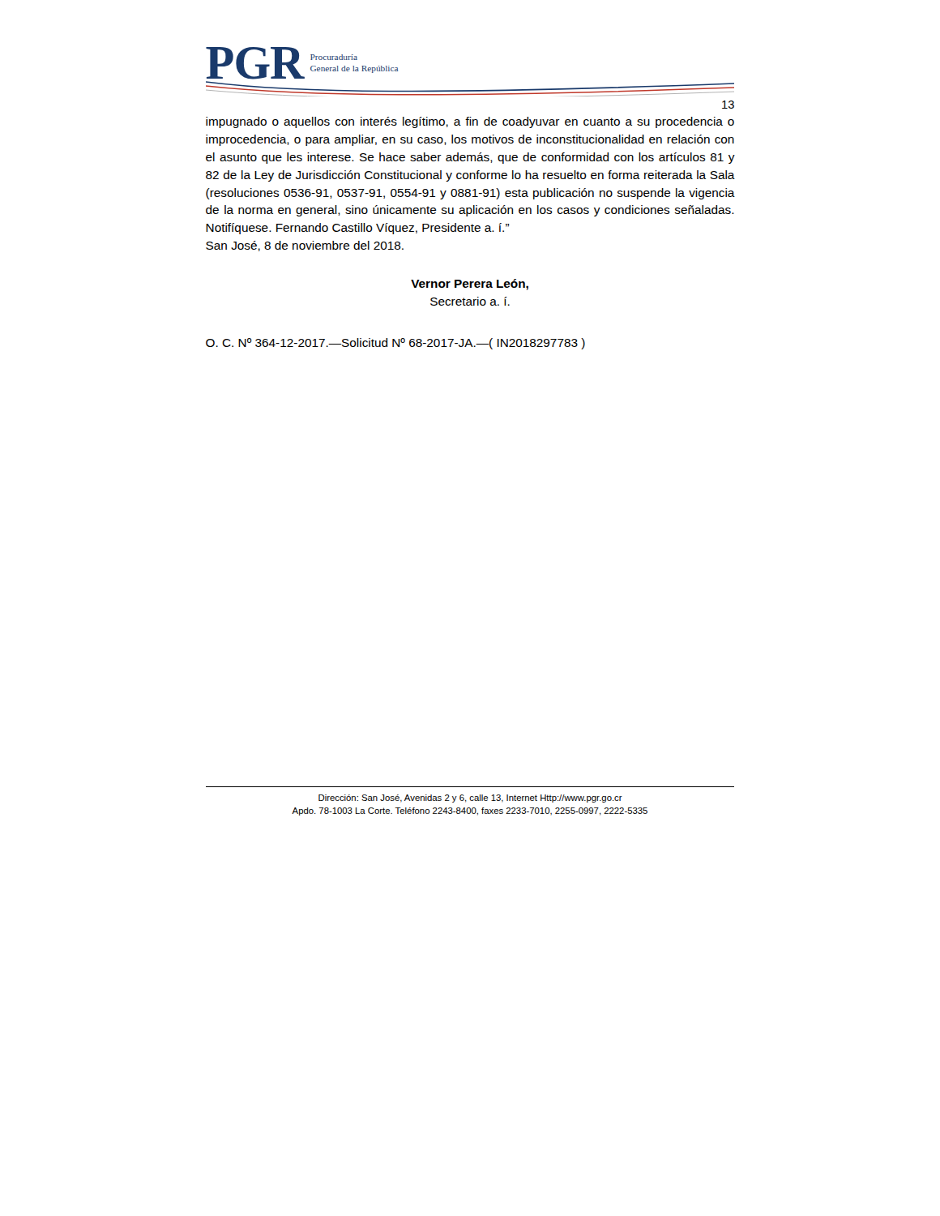PGR
Procuraduría General de la República
13
impugnado o aquellos con interés legítimo, a fin de coadyuvar en cuanto a su procedencia o improcedencia, o para ampliar, en su caso, los motivos de inconstitucionalidad en relación con el asunto que les interese. Se hace saber además, que de conformidad con los artículos 81 y 82 de la Ley de Jurisdicción Constitucional y conforme lo ha resuelto en forma reiterada la Sala (resoluciones 0536-91, 0537-91, 0554-91 y 0881-91) esta publicación no suspende la vigencia de la norma en general, sino únicamente su aplicación en los casos y condiciones señaladas. Notifíquese. Fernando Castillo Víquez, Presidente a. í.”
San José, 8 de noviembre del 2018.
Vernor Perera León,
Secretario a. í.
O. C. Nº 364-12-2017.—Solicitud Nº 68-2017-JA.—( IN2018297783 )
Dirección: San José, Avenidas 2 y 6, calle 13, Internet Http://www.pgr.go.cr
Apdo. 78-1003 La Corte. Teléfono 2243-8400, faxes 2233-7010, 2255-0997, 2222-5335